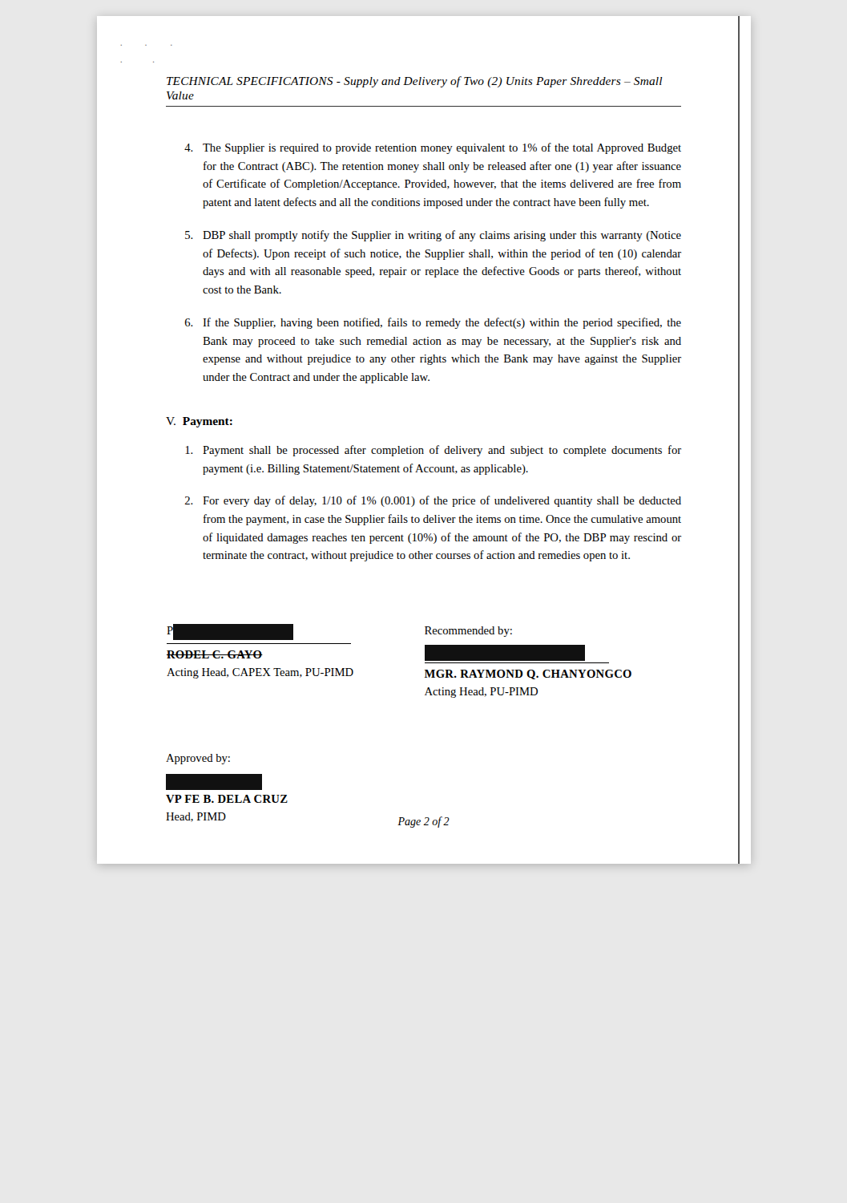· · · · ·
TECHNICAL SPECIFICATIONS - Supply and Delivery of Two (2) Units Paper Shredders – Small Value
The Supplier is required to provide retention money equivalent to 1% of the total Approved Budget for the Contract (ABC). The retention money shall only be released after one (1) year after issuance of Certificate of Completion/Acceptance. Provided, however, that the items delivered are free from patent and latent defects and all the conditions imposed under the contract have been fully met.
DBP shall promptly notify the Supplier in writing of any claims arising under this warranty (Notice of Defects). Upon receipt of such notice, the Supplier shall, within the period of ten (10) calendar days and with all reasonable speed, repair or replace the defective Goods or parts thereof, without cost to the Bank.
If the Supplier, having been notified, fails to remedy the defect(s) within the period specified, the Bank may proceed to take such remedial action as may be necessary, at the Supplier's risk and expense and without prejudice to any other rights which the Bank may have against the Supplier under the Contract and under the applicable law.
V. Payment:
Payment shall be processed after completion of delivery and subject to complete documents for payment (i.e. Billing Statement/Statement of Account, as applicable).
For every day of delay, 1/10 of 1% (0.001) of the price of undelivered quantity shall be deducted from the payment, in case the Supplier fails to deliver the items on time. Once the cumulative amount of liquidated damages reaches ten percent (10%) of the amount of the PO, the DBP may rescind or terminate the contract, without prejudice to other courses of action and remedies open to it.
| P RODEL C. GAYO Acting Head, CAPEX Team, PU-PIMD | Recommended by: MGR. RAYMOND Q. CHANYONGCO Acting Head, PU-PIMD |
Approved by:
VP FE B. DELA CRUZ
Head, PIMD
Page 2 of 2